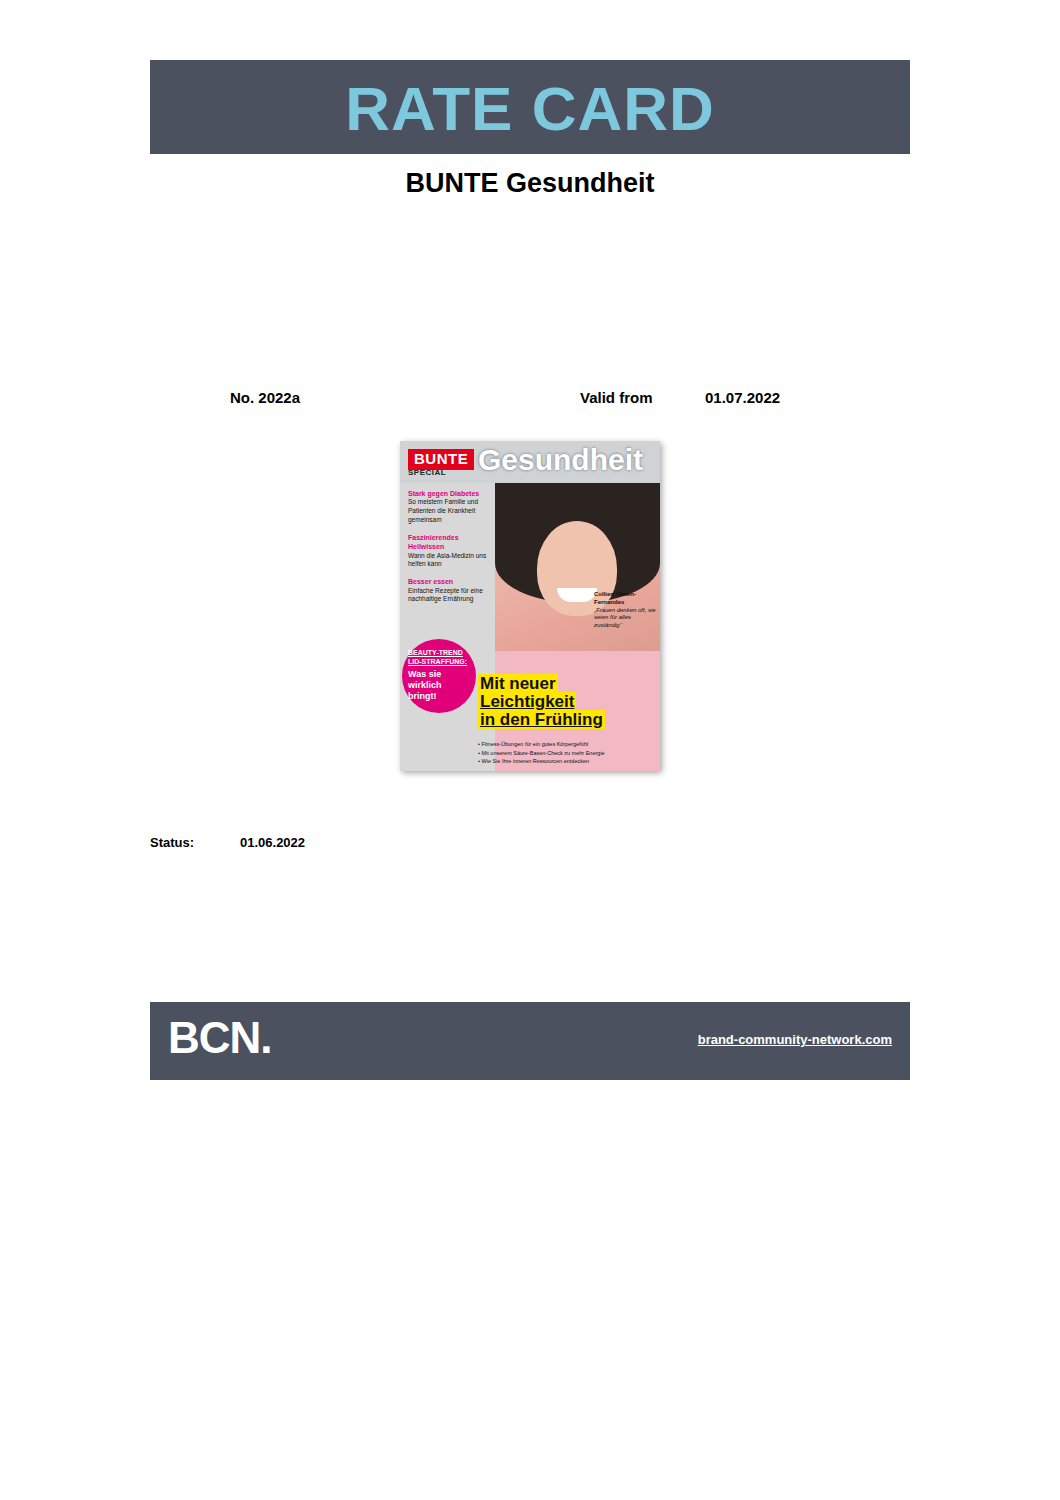RATE CARD
BUNTE Gesundheit
No. 2022a Valid from 01.07.2022
BUNTE
SPECIAL
Gesundheit
AUSGABE 2/2021
Stark gegen Diabetes So meistern Familie und Patienten die Krankheit gemeinsam
Faszinierendes Heilwissen Wann die Asia-Medizin uns helfen kann
Besser essen Einfache Rezepte für eine nachhaltige Ernährung
BEAUTY-TREND LID-STRAFFUNG: Was sie wirklich bringt!
Collien Ulmen-Fernandes
„Frauen denken oft, sie seien für alles zuständig“
Mit neuer
Leichtigkeit
in den Frühling
Fitness-Übungen für ein gutes Körpergefühl
Mit unserem Säure-Basen-Check zu mehr Energie
Wie Sie Ihre inneren Ressourcen entdecken
Status: 01.06.2022
BCN.
brand-community-network.com